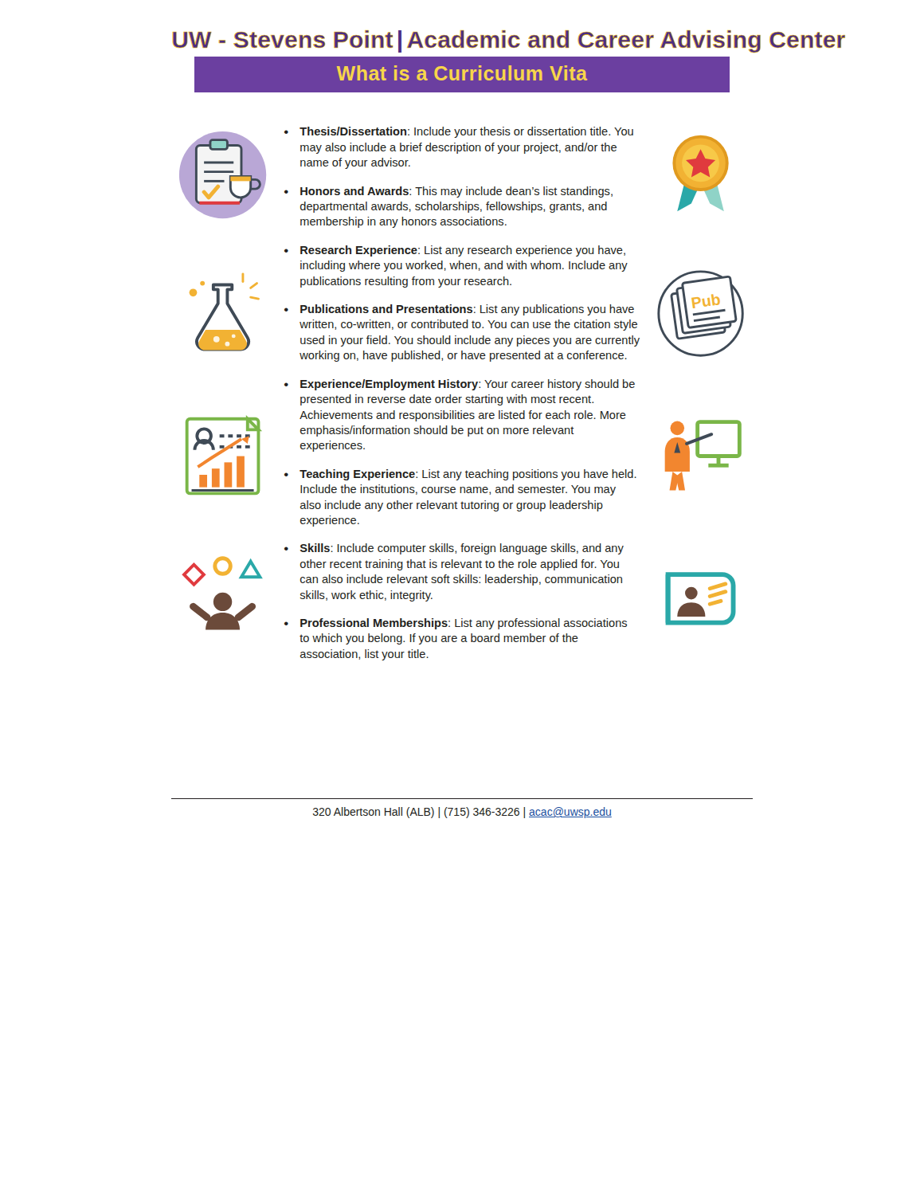UW - Stevens Point|Academic and Career Advising Center
What is a Curriculum Vita
Thesis/Dissertation: Include your thesis or dissertation title. You may also include a brief description of your project, and/or the name of your advisor.
Honors and Awards: This may include dean’s list standings, departmental awards, scholarships, fellowships, grants, and membership in any honors associations.
Research Experience: List any research experience you have, including where you worked, when, and with whom. Include any publications resulting from your research.
Publications and Presentations: List any publications you have written, co-written, or contributed to. You can use the citation style used in your field. You should include any pieces you are currently working on, have published, or have presented at a conference.
Experience/Employment History: Your career history should be presented in reverse date order starting with most recent. Achievements and responsibilities are listed for each role. More emphasis/information should be put on more relevant experiences.
Teaching Experience: List any teaching positions you have held. Include the institutions, course name, and semester. You may also include any other relevant tutoring or group leadership experience.
Skills: Include computer skills, foreign language skills, and any other recent training that is relevant to the role applied for. You can also include relevant soft skills: leadership, communication skills, work ethic, integrity.
Professional Memberships: List any professional associations to which you belong. If you are a board member of the association, list your title.
Pub
320 Albertson Hall (ALB) | (715) 346-3226 | acac@uwsp.edu